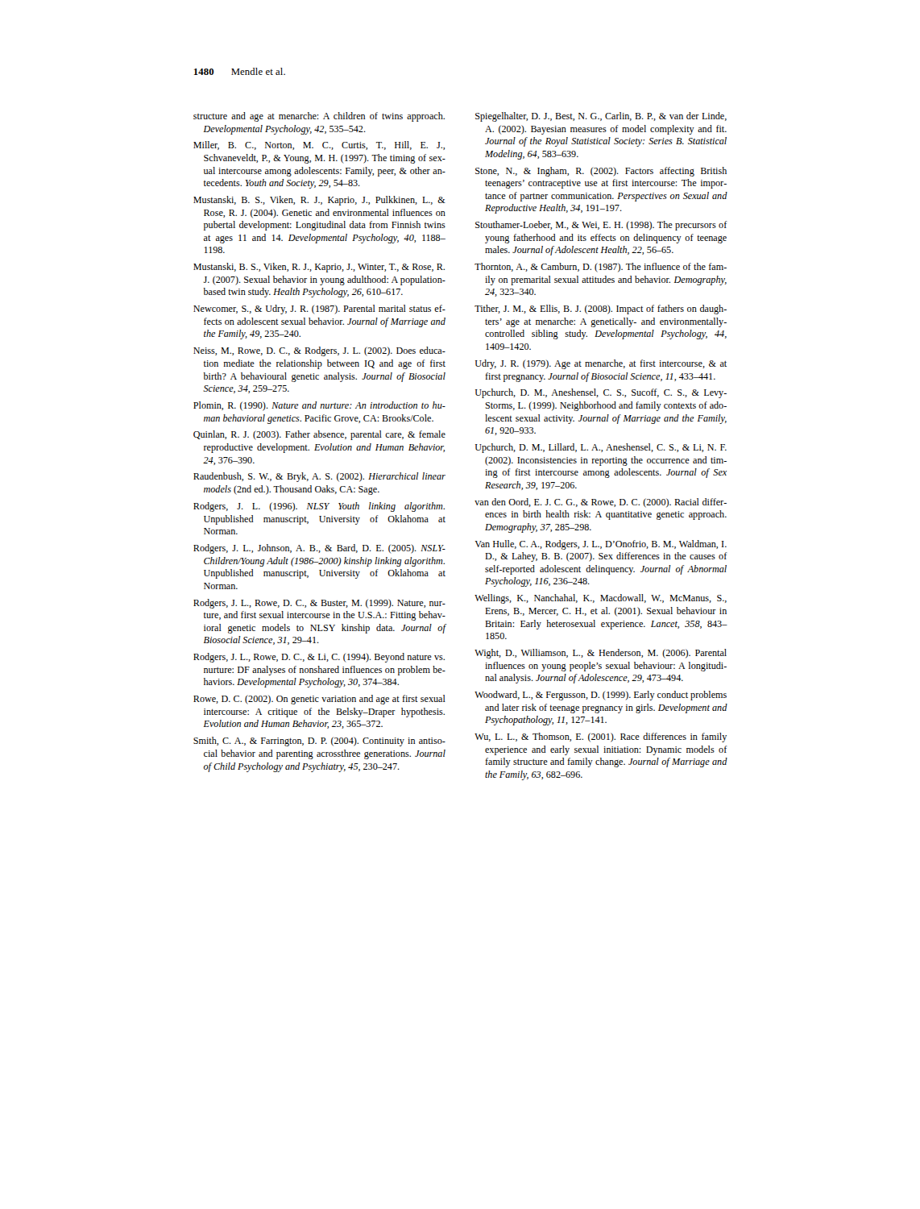1480 Mendle et al.
structure and age at menarche: A children of twins approach. Developmental Psychology, 42, 535–542.
Miller, B. C., Norton, M. C., Curtis, T., Hill, E. J., Schvaneveldt, P., & Young, M. H. (1997). The timing of sexual intercourse among adolescents: Family, peer, & other antecedents. Youth and Society, 29, 54–83.
Mustanski, B. S., Viken, R. J., Kaprio, J., Pulkkinen, L., & Rose, R. J. (2004). Genetic and environmental influences on pubertal development: Longitudinal data from Finnish twins at ages 11 and 14. Developmental Psychology, 40, 1188–1198.
Mustanski, B. S., Viken, R. J., Kaprio, J., Winter, T., & Rose, R. J. (2007). Sexual behavior in young adulthood: A population-based twin study. Health Psychology, 26, 610–617.
Newcomer, S., & Udry, J. R. (1987). Parental marital status effects on adolescent sexual behavior. Journal of Marriage and the Family, 49, 235–240.
Neiss, M., Rowe, D. C., & Rodgers, J. L. (2002). Does education mediate the relationship between IQ and age of first birth? A behavioural genetic analysis. Journal of Biosocial Science, 34, 259–275.
Plomin, R. (1990). Nature and nurture: An introduction to human behavioral genetics. Pacific Grove, CA: Brooks/Cole.
Quinlan, R. J. (2003). Father absence, parental care, & female reproductive development. Evolution and Human Behavior, 24, 376–390.
Raudenbush, S. W., & Bryk, A. S. (2002). Hierarchical linear models (2nd ed.). Thousand Oaks, CA: Sage.
Rodgers, J. L. (1996). NLSY Youth linking algorithm. Unpublished manuscript, University of Oklahoma at Norman.
Rodgers, J. L., Johnson, A. B., & Bard, D. E. (2005). NSLY-Children/Young Adult (1986–2000) kinship linking algorithm. Unpublished manuscript, University of Oklahoma at Norman.
Rodgers, J. L., Rowe, D. C., & Buster, M. (1999). Nature, nurture, and first sexual intercourse in the U.S.A.: Fitting behavioral genetic models to NLSY kinship data. Journal of Biosocial Science, 31, 29–41.
Rodgers, J. L., Rowe, D. C., & Li, C. (1994). Beyond nature vs. nurture: DF analyses of nonshared influences on problem behaviors. Developmental Psychology, 30, 374–384.
Rowe, D. C. (2002). On genetic variation and age at first sexual intercourse: A critique of the Belsky–Draper hypothesis. Evolution and Human Behavior, 23, 365–372.
Smith, C. A., & Farrington, D. P. (2004). Continuity in antisocial behavior and parenting acrossthree generations. Journal of Child Psychology and Psychiatry, 45, 230–247.
Spiegelhalter, D. J., Best, N. G., Carlin, B. P., & van der Linde, A. (2002). Bayesian measures of model complexity and fit. Journal of the Royal Statistical Society: Series B. Statistical Modeling, 64, 583–639.
Stone, N., & Ingham, R. (2002). Factors affecting British teenagers’ contraceptive use at first intercourse: The importance of partner communication. Perspectives on Sexual and Reproductive Health, 34, 191–197.
Stouthamer-Loeber, M., & Wei, E. H. (1998). The precursors of young fatherhood and its effects on delinquency of teenage males. Journal of Adolescent Health, 22, 56–65.
Thornton, A., & Camburn, D. (1987). The influence of the family on premarital sexual attitudes and behavior. Demography, 24, 323–340.
Tither, J. M., & Ellis, B. J. (2008). Impact of fathers on daughters’ age at menarche: A genetically- and environmentally-controlled sibling study. Developmental Psychology, 44, 1409–1420.
Udry, J. R. (1979). Age at menarche, at first intercourse, & at first pregnancy. Journal of Biosocial Science, 11, 433–441.
Upchurch, D. M., Aneshensel, C. S., Sucoff, C. S., & Levy-Storms, L. (1999). Neighborhood and family contexts of adolescent sexual activity. Journal of Marriage and the Family, 61, 920–933.
Upchurch, D. M., Lillard, L. A., Aneshensel, C. S., & Li, N. F. (2002). Inconsistencies in reporting the occurrence and timing of first intercourse among adolescents. Journal of Sex Research, 39, 197–206.
van den Oord, E. J. C. G., & Rowe, D. C. (2000). Racial differences in birth health risk: A quantitative genetic approach. Demography, 37, 285–298.
Van Hulle, C. A., Rodgers, J. L., D’Onofrio, B. M., Waldman, I. D., & Lahey, B. B. (2007). Sex differences in the causes of self-reported adolescent delinquency. Journal of Abnormal Psychology, 116, 236–248.
Wellings, K., Nanchahal, K., Macdowall, W., McManus, S., Erens, B., Mercer, C. H., et al. (2001). Sexual behaviour in Britain: Early heterosexual experience. Lancet, 358, 843–1850.
Wight, D., Williamson, L., & Henderson, M. (2006). Parental influences on young people’s sexual behaviour: A longitudinal analysis. Journal of Adolescence, 29, 473–494.
Woodward, L., & Fergusson, D. (1999). Early conduct problems and later risk of teenage pregnancy in girls. Development and Psychopathology, 11, 127–141.
Wu, L. L., & Thomson, E. (2001). Race differences in family experience and early sexual initiation: Dynamic models of family structure and family change. Journal of Marriage and the Family, 63, 682–696.